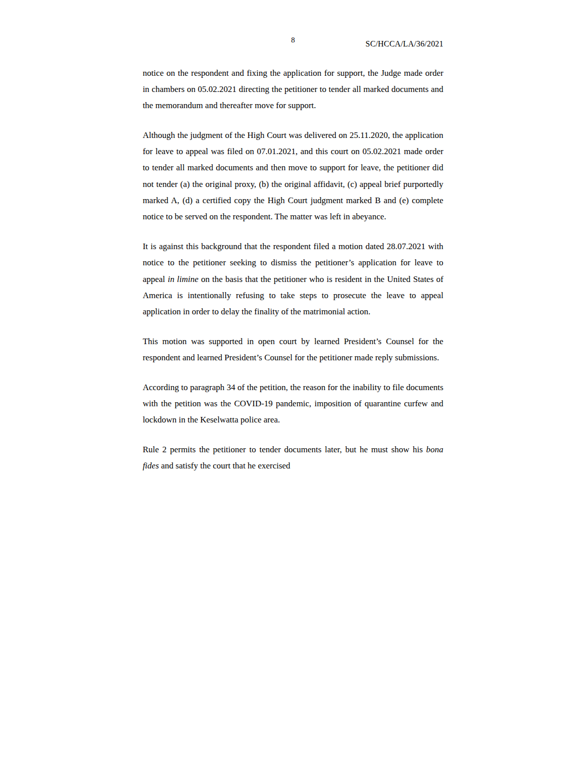8 SC/HCCA/LA/36/2021
notice on the respondent and fixing the application for support, the Judge made order in chambers on 05.02.2021 directing the petitioner to tender all marked documents and the memorandum and thereafter move for support.
Although the judgment of the High Court was delivered on 25.11.2020, the application for leave to appeal was filed on 07.01.2021, and this court on 05.02.2021 made order to tender all marked documents and then move to support for leave, the petitioner did not tender (a) the original proxy, (b) the original affidavit, (c) appeal brief purportedly marked A, (d) a certified copy the High Court judgment marked B and (e) complete notice to be served on the respondent. The matter was left in abeyance.
It is against this background that the respondent filed a motion dated 28.07.2021 with notice to the petitioner seeking to dismiss the petitioner’s application for leave to appeal in limine on the basis that the petitioner who is resident in the United States of America is intentionally refusing to take steps to prosecute the leave to appeal application in order to delay the finality of the matrimonial action.
This motion was supported in open court by learned President’s Counsel for the respondent and learned President’s Counsel for the petitioner made reply submissions.
According to paragraph 34 of the petition, the reason for the inability to file documents with the petition was the COVID-19 pandemic, imposition of quarantine curfew and lockdown in the Keselwatta police area.
Rule 2 permits the petitioner to tender documents later, but he must show his bona fides and satisfy the court that he exercised